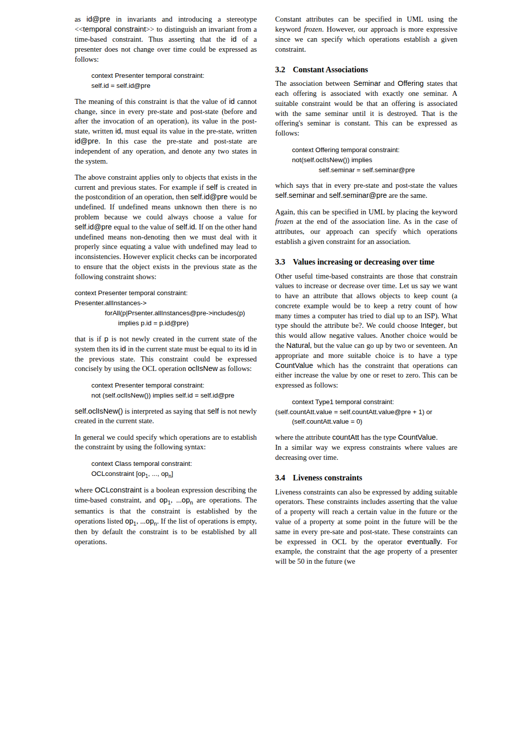as id@pre in invariants and introducing a stereotype <<temporal constraint>> to distinguish an invariant from a time-based constraint. Thus asserting that the id of a presenter does not change over time could be expressed as follows:
context Presenter temporal constraint: self.id = self.id@pre
The meaning of this constraint is that the value of id cannot change, since in every pre-state and post-state (before and after the invocation of an operation), its value in the post-state, written id, must equal its value in the pre-state, written id@pre. In this case the pre-state and post-state are independent of any operation, and denote any two states in the system.
The above constraint applies only to objects that exists in the current and previous states. For example if self is created in the postcondition of an operation, then self.id@pre would be undefined. If undefined means unknown then there is no problem because we could always choose a value for self.id@pre equal to the value of self.id. If on the other hand undefined means non-denoting then we must deal with it properly since equating a value with undefined may lead to inconsistencies. However explicit checks can be incorporated to ensure that the object exists in the previous state as the following constraint shows:
context Presenter temporal constraint: Presenter.allInstances-> forAll(p|Prsenter.allInstances@pre->includes(p) implies p.id = p.id@pre)
that is if p is not newly created in the current state of the system then its id in the current state must be equal to its id in the previous state. This constraint could be expressed concisely by using the OCL operation oclIsNew as follows:
context Presenter temporal constraint: not (self.oclIsNew()) implies self.id = self.id@pre
self.oclIsNew() is interpreted as saying that self is not newly created in the current state.
In general we could specify which operations are to establish the constraint by using the following syntax:
context Class temporal constraint: OCLconstraint [op1, ..., opn]
where OCLconstraint is a boolean expression describing the time-based constraint, and op1, ...opn are operations. The semantics is that the constraint is established by the operations listed op1, ...opn. If the list of operations is empty, then by default the constraint is to be established by all operations.
Constant attributes can be specified in UML using the keyword frozen. However, our approach is more expressive since we can specify which operations establish a given constraint.
3.2 Constant Associations
The association between Seminar and Offering states that each offering is associated with exactly one seminar. A suitable constraint would be that an offering is associated with the same seminar until it is destroyed. That is the offering's seminar is constant. This can be expressed as follows:
context Offering temporal constraint: not(self.oclIsNew()) implies self.seminar = self.seminar@pre
which says that in every pre-state and post-state the values self.seminar and self.seminar@pre are the same.
Again, this can be specified in UML by placing the keyword frozen at the end of the association line. As in the case of attributes, our approach can specify which operations establish a given constraint for an association.
3.3 Values increasing or decreasing over time
Other useful time-based constraints are those that constrain values to increase or decrease over time. Let us say we want to have an attribute that allows objects to keep count (a concrete example would be to keep a retry count of how many times a computer has tried to dial up to an ISP). What type should the attribute be?. We could choose Integer, but this would allow negative values. Another choice would be the Natural, but the value can go up by two or seventeen. An appropriate and more suitable choice is to have a type CountValue which has the constraint that operations can either increase the value by one or reset to zero. This can be expressed as follows:
context Type1 temporal constraint: (self.countAtt.value = self.countAtt.value@pre + 1) or (self.countAtt.value = 0)
where the attribute countAtt has the type CountValue.
In a similar way we express constraints where values are decreasing over time.
3.4 Liveness constraints
Liveness constraints can also be expressed by adding suitable operators. These constraints includes asserting that the value of a property will reach a certain value in the future or the value of a property at some point in the future will be the same in every pre-sate and post-state. These constraints can be expressed in OCL by the operator eventually. For example, the constraint that the age property of a presenter will be 50 in the future (we